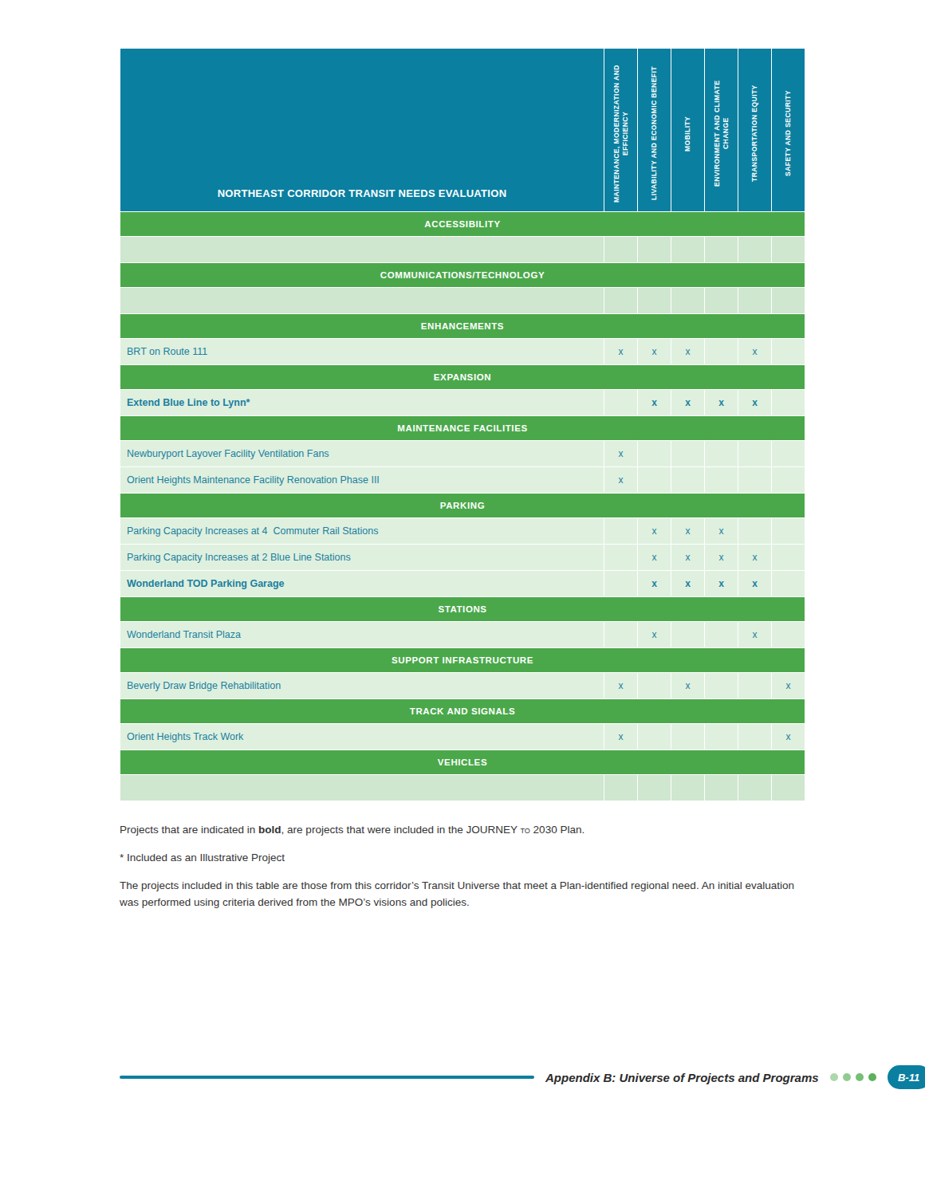| NORTHEAST CORRIDOR TRANSIT NEEDS EVALUATION | MAINTENANCE, MODERNIZATION AND EFFICIENCY | LIVABILITY AND ECONOMIC BENEFIT | MOBILITY | ENVIRONMENT AND CLIMATE CHANGE | TRANSPORTATION EQUITY | SAFETY AND SECURITY |
| --- | --- | --- | --- | --- | --- | --- |
| ACCESSIBILITY |
| COMMUNICATIONS/TECHNOLOGY |
| ENHANCEMENTS |
| BRT on Route 111 | x | x | x | | x | |
| EXPANSION |
| Extend Blue Line to Lynn* | | x | x | x | x | |
| MAINTENANCE FACILITIES |
| Newburyport Layover Facility Ventilation Fans | x | | | | | |
| Orient Heights Maintenance Facility Renovation Phase III | x | | | | | |
| PARKING |
| Parking Capacity Increases at 4 Commuter Rail Stations | | x | x | x | | |
| Parking Capacity Increases at 2 Blue Line Stations | | x | x | x | x | |
| Wonderland TOD Parking Garage | | x | x | x | x | |
| STATIONS |
| Wonderland Transit Plaza | | x | | | x | |
| SUPPORT INFRASTRUCTURE |
| Beverly Draw Bridge Rehabilitation | x | | x | | | x |
| TRACK AND SIGNALS |
| Orient Heights Track Work | x | | | | | x |
| VEHICLES |
Projects that are indicated in bold, are projects that were included in the JOURNEY to 2030 Plan.
* Included as an Illustrative Project
The projects included in this table are those from this corridor’s Transit Universe that meet a Plan-identified regional need. An initial evaluation was performed using criteria derived from the MPO’s visions and policies.
Appendix B: Universe of Projects and Programs
B-11